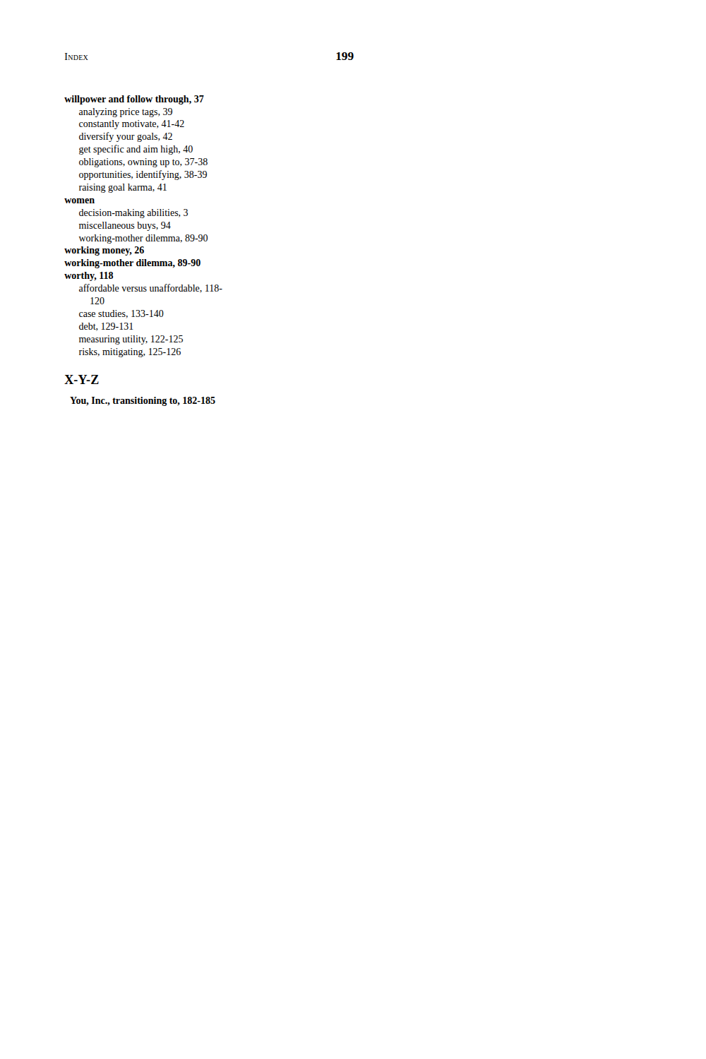Index 199
willpower and follow through, 37
analyzing price tags, 39
constantly motivate, 41-42
diversify your goals, 42
get specific and aim high, 40
obligations, owning up to, 37-38
opportunities, identifying, 38-39
raising goal karma, 41
women
decision-making abilities, 3
miscellaneous buys, 94
working-mother dilemma, 89-90
working money, 26
working-mother dilemma, 89-90
worthy, 118
affordable versus unaffordable, 118-120
case studies, 133-140
debt, 129-131
measuring utility, 122-125
risks, mitigating, 125-126
X-Y-Z
You, Inc., transitioning to, 182-185